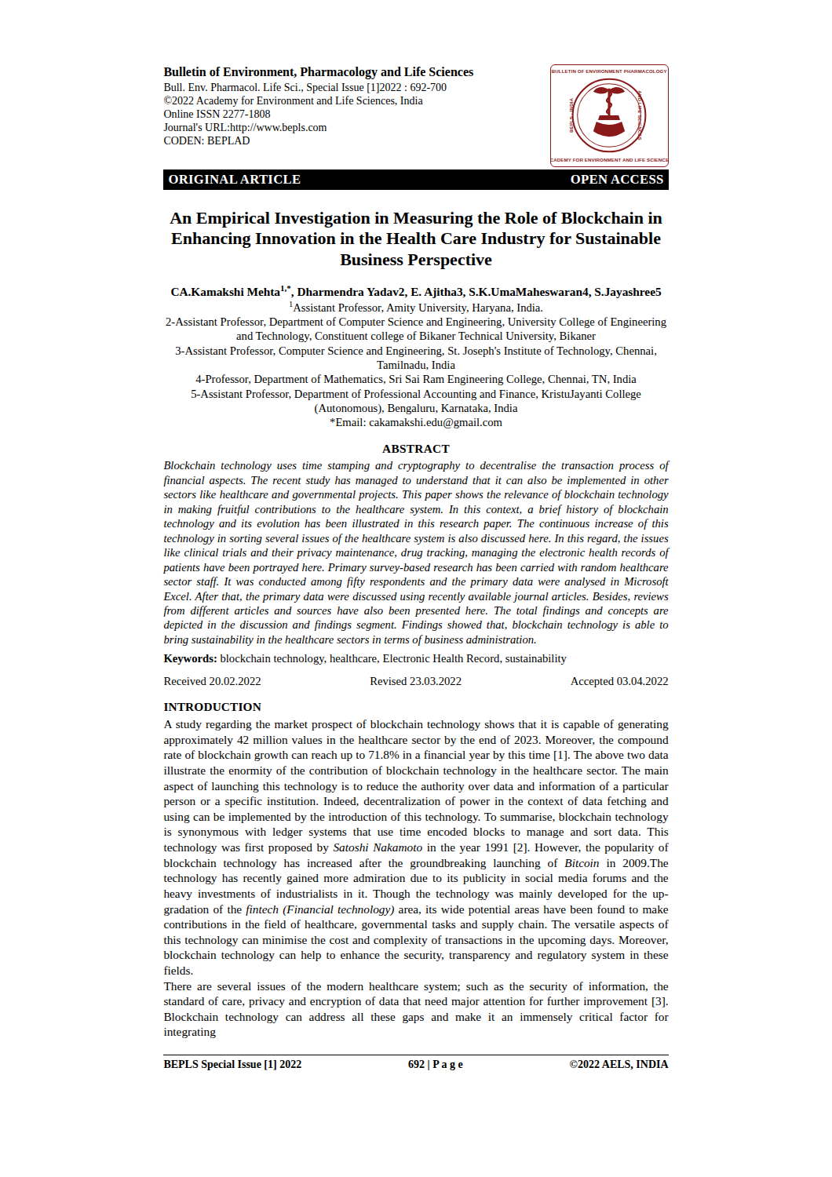Bulletin of Environment, Pharmacology and Life Sciences
Bull. Env. Pharmacol. Life Sci., Special Issue [1]2022 : 692-700
©2022 Academy for Environment and Life Sciences, India
Online ISSN 2277-1808
Journal's URL:http://www.bepls.com
CODEN: BEPLAD
BULLETIN OF ENVIRONMENT PHARMACOLOGY AND LIFE SCIENCES ACADEMY FOR ENVIRONMENT AND LIFE SCIENCES BEPLS · INDIA
ORIGINAL ARTICLE OPEN ACCESS
An Empirical Investigation in Measuring the Role of Blockchain in Enhancing Innovation in the Health Care Industry for Sustainable Business Perspective
CA.Kamakshi Mehta1,*, Dharmendra Yadav2, E. Ajitha3, S.K.UmaMaheswaran4, S.Jayashree5
1Assistant Professor, Amity University, Haryana, India.
2-Assistant Professor, Department of Computer Science and Engineering, University College of Engineering and Technology, Constituent college of Bikaner Technical University, Bikaner
3-Assistant Professor, Computer Science and Engineering, St. Joseph's Institute of Technology, Chennai, Tamilnadu, India
4-Professor, Department of Mathematics, Sri Sai Ram Engineering College, Chennai, TN, India
5-Assistant Professor, Department of Professional Accounting and Finance, KristuJayanti College (Autonomous), Bengaluru, Karnataka, India
*Email: cakamakshi.edu@gmail.com
ABSTRACT
Blockchain technology uses time stamping and cryptography to decentralise the transaction process of financial aspects. The recent study has managed to understand that it can also be implemented in other sectors like healthcare and governmental projects. This paper shows the relevance of blockchain technology in making fruitful contributions to the healthcare system. In this context, a brief history of blockchain technology and its evolution has been illustrated in this research paper. The continuous increase of this technology in sorting several issues of the healthcare system is also discussed here. In this regard, the issues like clinical trials and their privacy maintenance, drug tracking, managing the electronic health records of patients have been portrayed here. Primary survey-based research has been carried with random healthcare sector staff. It was conducted among fifty respondents and the primary data were analysed in Microsoft Excel. After that, the primary data were discussed using recently available journal articles. Besides, reviews from different articles and sources have also been presented here. The total findings and concepts are depicted in the discussion and findings segment. Findings showed that, blockchain technology is able to bring sustainability in the healthcare sectors in terms of business administration.
Keywords: blockchain technology, healthcare, Electronic Health Record, sustainability
Received 20.02.2022 Revised 23.03.2022 Accepted 03.04.2022
INTRODUCTION
A study regarding the market prospect of blockchain technology shows that it is capable of generating approximately 42 million values in the healthcare sector by the end of 2023. Moreover, the compound rate of blockchain growth can reach up to 71.8% in a financial year by this time [1]. The above two data illustrate the enormity of the contribution of blockchain technology in the healthcare sector. The main aspect of launching this technology is to reduce the authority over data and information of a particular person or a specific institution. Indeed, decentralization of power in the context of data fetching and using can be implemented by the introduction of this technology. To summarise, blockchain technology is synonymous with ledger systems that use time encoded blocks to manage and sort data. This technology was first proposed by Satoshi Nakamoto in the year 1991 [2]. However, the popularity of blockchain technology has increased after the groundbreaking launching of Bitcoin in 2009.The technology has recently gained more admiration due to its publicity in social media forums and the heavy investments of industrialists in it. Though the technology was mainly developed for the up-gradation of the fintech (Financial technology) area, its wide potential areas have been found to make contributions in the field of healthcare, governmental tasks and supply chain. The versatile aspects of this technology can minimise the cost and complexity of transactions in the upcoming days. Moreover, blockchain technology can help to enhance the security, transparency and regulatory system in these fields.
There are several issues of the modern healthcare system; such as the security of information, the standard of care, privacy and encryption of data that need major attention for further improvement [3]. Blockchain technology can address all these gaps and make it an immensely critical factor for integrating
BEPLS Special Issue [1] 2022 692 | P a g e ©2022 AELS, INDIA